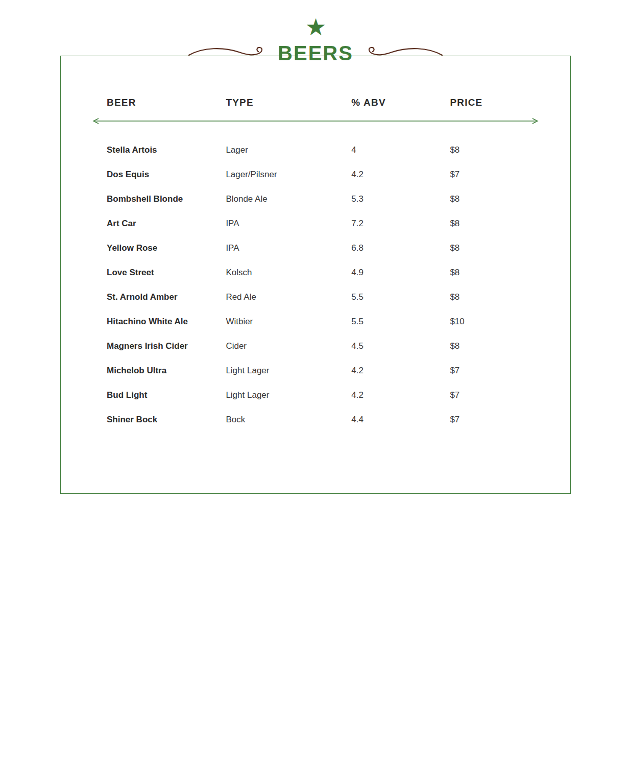★
BEERS
| BEER | TYPE | % ABV | PRICE |
| --- | --- | --- | --- |
| Stella Artois | Lager | 4 | $8 |
| Dos Equis | Lager/Pilsner | 4.2 | $7 |
| Bombshell Blonde | Blonde Ale | 5.3 | $8 |
| Art Car | IPA | 7.2 | $8 |
| Yellow Rose | IPA | 6.8 | $8 |
| Love Street | Kolsch | 4.9 | $8 |
| St. Arnold Amber | Red Ale | 5.5 | $8 |
| Hitachino White Ale | Witbier | 5.5 | $10 |
| Magners Irish Cider | Cider | 4.5 | $8 |
| Michelob Ultra | Light Lager | 4.2 | $7 |
| Bud Light | Light Lager | 4.2 | $7 |
| Shiner Bock | Bock | 4.4 | $7 |